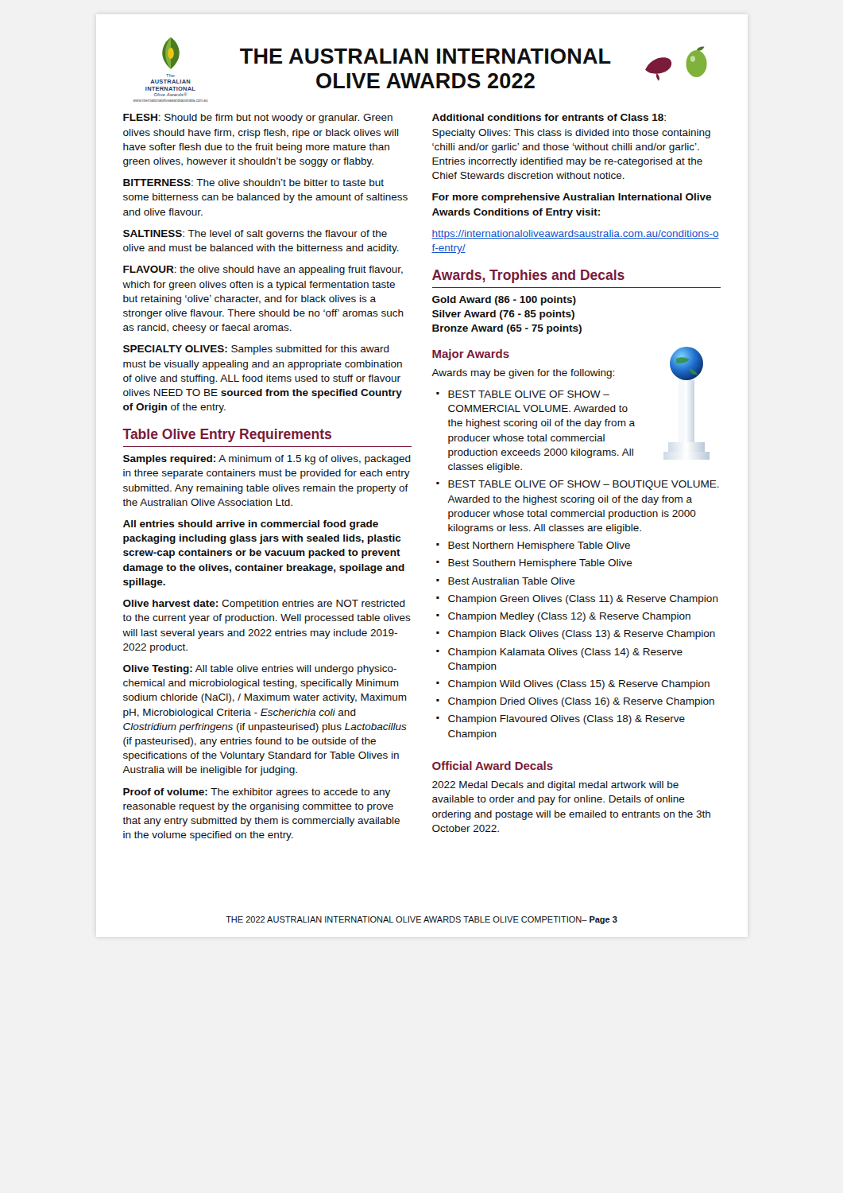The AUSTRALIAN
INTERNATIONAL Olive Awards® www.internationaloliveawardsaustralia.com.au
THE AUSTRALIAN INTERNATIONAL
OLIVE AWARDS 2022
FLESH: Should be firm but not woody or granular. Green olives should have firm, crisp flesh, ripe or black olives will have softer flesh due to the fruit being more mature than green olives, however it shouldn’t be soggy or flabby.
BITTERNESS: The olive shouldn’t be bitter to taste but some bitterness can be balanced by the amount of saltiness and olive flavour.
SALTINESS: The level of salt governs the flavour of the olive and must be balanced with the bitterness and acidity.
FLAVOUR: the olive should have an appealing fruit flavour, which for green olives often is a typical fermentation taste but retaining ‘olive’ character, and for black olives is a stronger olive flavour. There should be no ‘off’ aromas such as rancid, cheesy or faecal aromas.
SPECIALTY OLIVES: Samples submitted for this award must be visually appealing and an appropriate combination of olive and stuffing. ALL food items used to stuff or flavour olives NEED TO BE sourced from the specified Country of Origin of the entry.
Table Olive Entry Requirements
Samples required: A minimum of 1.5 kg of olives, packaged in three separate containers must be provided for each entry submitted. Any remaining table olives remain the property of the Australian Olive Association Ltd.
All entries should arrive in commercial food grade packaging including glass jars with sealed lids, plastic screw-cap containers or be vacuum packed to prevent damage to the olives, container breakage, spoilage and spillage.
Olive harvest date: Competition entries are NOT restricted to the current year of production. Well processed table olives will last several years and 2022 entries may include 2019-2022 product.
Olive Testing: All table olive entries will undergo physico-chemical and microbiological testing, specifically Minimum sodium chloride (NaCl), / Maximum water activity, Maximum pH, Microbiological Criteria - Escherichia coli and Clostridium perfringens (if unpasteurised) plus Lactobacillus (if pasteurised), any entries found to be outside of the specifications of the Voluntary Standard for Table Olives in Australia will be ineligible for judging.
Proof of volume: The exhibitor agrees to accede to any reasonable request by the organising committee to prove that any entry submitted by them is commercially available in the volume specified on the entry.
Additional conditions for entrants of Class 18:
Specialty Olives: This class is divided into those containing ‘chilli and/or garlic’ and those ‘without chilli and/or garlic’. Entries incorrectly identified may be re-categorised at the Chief Stewards discretion without notice.
For more comprehensive Australian International Olive Awards Conditions of Entry visit:
https://internationaloliveawardsaustralia.com.au/conditions-of-entry/
Awards, Trophies and Decals
Gold Award (86 - 100 points)
Silver Award (76 - 85 points)
Bronze Award (65 - 75 points)
Major Awards
Awards may be given for the following:
BEST TABLE OLIVE OF SHOW – COMMERCIAL VOLUME. Awarded to the highest scoring oil of the day from a producer whose total commercial production exceeds 2000 kilograms. All classes eligible.
BEST TABLE OLIVE OF SHOW – BOUTIQUE VOLUME. Awarded to the highest scoring oil of the day from a producer whose total commercial production is 2000 kilograms or less. All classes are eligible.
Best Northern Hemisphere Table Olive
Best Southern Hemisphere Table Olive
Best Australian Table Olive
Champion Green Olives (Class 11) & Reserve Champion
Champion Medley (Class 12) & Reserve Champion
Champion Black Olives (Class 13) & Reserve Champion
Champion Kalamata Olives (Class 14) & Reserve Champion
Champion Wild Olives (Class 15) & Reserve Champion
Champion Dried Olives (Class 16) & Reserve Champion
Champion Flavoured Olives (Class 18) & Reserve Champion
Official Award Decals
2022 Medal Decals and digital medal artwork will be available to order and pay for online. Details of online ordering and postage will be emailed to entrants on the 3th October 2022.
THE 2022 AUSTRALIAN INTERNATIONAL OLIVE AWARDS TABLE OLIVE COMPETITION– Page 3